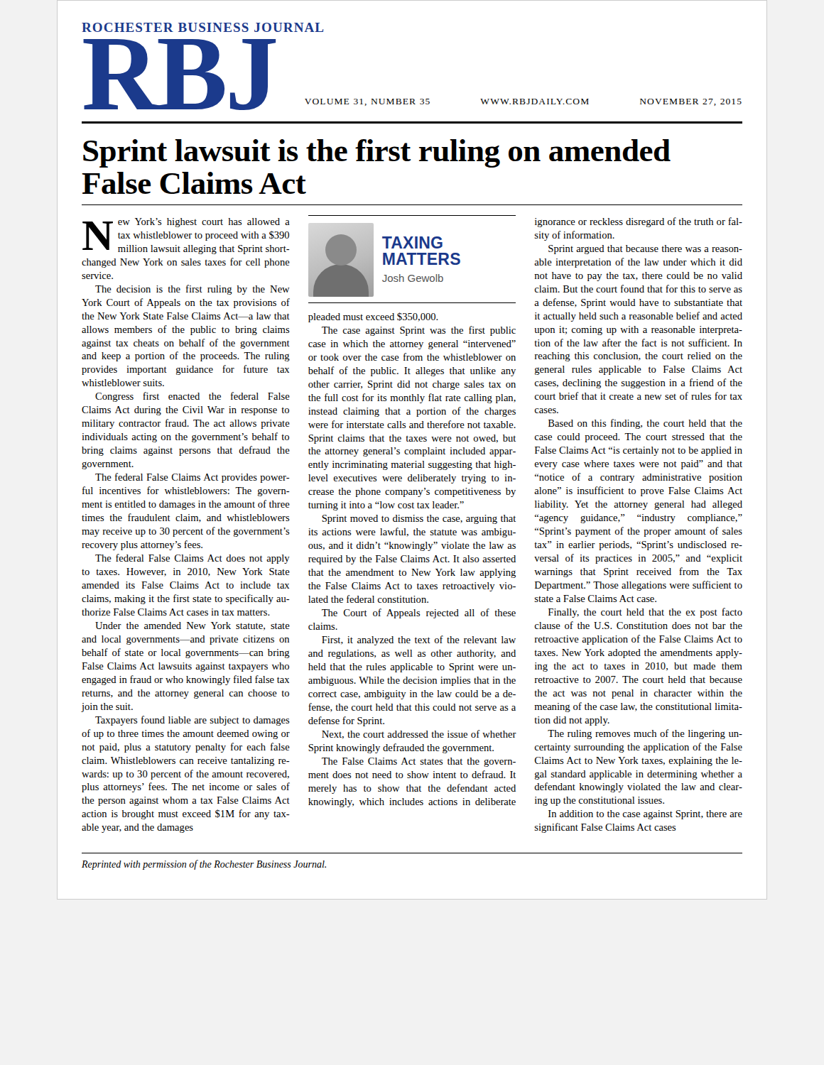Rochester Business Journal
RBJ
Volume 31, Number 35 www.rbjdaily.com November 27, 2015
Sprint lawsuit is the first ruling on amended False Claims Act
New York’s highest court has allowed a tax whistleblower to proceed with a $390 million lawsuit alleging that Sprint shortchanged New York on sales taxes for cell phone service.
The decision is the first ruling by the New York Court of Appeals on the tax provisions of the New York State False Claims Act—a law that allows members of the public to bring claims against tax cheats on behalf of the government and keep a portion of the proceeds. The ruling provides important guidance for future tax whistleblower suits.
Congress first enacted the federal False Claims Act during the Civil War in response to military contractor fraud. The act allows private individuals acting on the government’s behalf to bring claims against persons that defraud the government.
The federal False Claims Act provides powerful incentives for whistleblowers: The government is entitled to damages in the amount of three times the fraudulent claim, and whistleblowers may receive up to 30 percent of the government’s recovery plus attorney’s fees.
The federal False Claims Act does not apply to taxes. However, in 2010, New York State amended its False Claims Act to include tax claims, making it the first state to specifically authorize False Claims Act cases in tax matters.
Under the amended New York statute, state and local governments—and private citizens on behalf of state or local governments—can bring False Claims Act lawsuits against taxpayers who engaged in fraud or who knowingly filed false tax returns, and the attorney general can choose to join the suit.
Taxpayers found liable are subject to damages of up to three times the amount deemed owing or not paid, plus a statutory penalty for each false claim. Whistleblowers can receive tantalizing rewards: up to 30 percent of the amount recovered, plus attorneys’ fees. The net income or sales of the person against whom a tax False Claims Act action is brought must exceed $1M for any taxable year, and the damages
Taxing
Matters
Josh Gewolb
pleaded must exceed $350,000.
The case against Sprint was the first public case in which the attorney general “intervened” or took over the case from the whistleblower on behalf of the public. It alleges that unlike any other carrier, Sprint did not charge sales tax on the full cost for its monthly flat rate calling plan, instead claiming that a portion of the charges were for interstate calls and therefore not taxable. Sprint claims that the taxes were not owed, but the attorney general’s complaint included apparently incriminating material suggesting that high-level executives were deliberately trying to increase the phone company’s competitiveness by turning it into a “low cost tax leader.”
Sprint moved to dismiss the case, arguing that its actions were lawful, the statute was ambiguous, and it didn’t “knowingly” violate the law as required by the False Claims Act. It also asserted that the amendment to New York law applying the False Claims Act to taxes retroactively violated the federal constitution.
The Court of Appeals rejected all of these claims.
First, it analyzed the text of the relevant law and regulations, as well as other authority, and held that the rules applicable to Sprint were unambiguous. While the decision implies that in the correct case, ambiguity in the law could be a defense, the court held that this could not serve as a defense for Sprint.
Next, the court addressed the issue of whether Sprint knowingly defrauded the government.
The False Claims Act states that the government does not need to show intent to defraud. It merely has to show that the defendant acted knowingly, which includes actions in deliberate ignorance or reckless disregard of the truth or falsity of information.
Sprint argued that because there was a reasonable interpretation of the law under which it did not have to pay the tax, there could be no valid claim. But the court found that for this to serve as a defense, Sprint would have to substantiate that it actually held such a reasonable belief and acted upon it; coming up with a reasonable interpretation of the law after the fact is not sufficient. In reaching this conclusion, the court relied on the general rules applicable to False Claims Act cases, declining the suggestion in a friend of the court brief that it create a new set of rules for tax cases.
Based on this finding, the court held that the case could proceed. The court stressed that the False Claims Act “is certainly not to be applied in every case where taxes were not paid” and that “notice of a contrary administrative position alone” is insufficient to prove False Claims Act liability. Yet the attorney general had alleged “agency guidance,” “industry compliance,” “Sprint’s payment of the proper amount of sales tax” in earlier periods, “Sprint’s undisclosed reversal of its practices in 2005,” and “explicit warnings that Sprint received from the Tax Department.” Those allegations were sufficient to state a False Claims Act case.
Finally, the court held that the ex post facto clause of the U.S. Constitution does not bar the retroactive application of the False Claims Act to taxes. New York adopted the amendments applying the act to taxes in 2010, but made them retroactive to 2007. The court held that because the act was not penal in character within the meaning of the case law, the constitutional limitation did not apply.
The ruling removes much of the lingering uncertainty surrounding the application of the False Claims Act to New York taxes, explaining the legal standard applicable in determining whether a defendant knowingly violated the law and clearing up the constitutional issues.
In addition to the case against Sprint, there are significant False Claims Act cases
Reprinted with permission of the Rochester Business Journal.